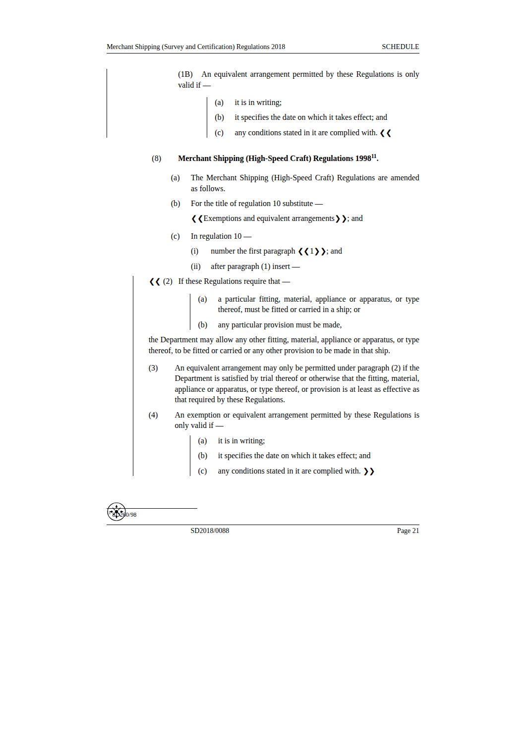Merchant Shipping (Survey and Certification) Regulations 2018 SCHEDULE
(1B) An equivalent arrangement permitted by these Regulations is only valid if —
(a) it is in writing;
(b) it specifies the date on which it takes effect; and
(c) any conditions stated in it are complied with. ❮❮
(8) Merchant Shipping (High-Speed Craft) Regulations 199811.
(a) The Merchant Shipping (High-Speed Craft) Regulations are amended as follows.
(b) For the title of regulation 10 substitute —
❮❮Exemptions and equivalent arrangements❯❯; and
(c) In regulation 10 —
(i) number the first paragraph ❮❮1❯❯; and
(ii) after paragraph (1) insert —
❮❮ (2) If these Regulations require that —
(a) a particular fitting, material, appliance or apparatus, or type thereof, must be fitted or carried in a ship; or
(b) any particular provision must be made,
the Department may allow any other fitting, material, appliance or apparatus, or type thereof, to be fitted or carried or any other provision to be made in that ship.
(3) An equivalent arrangement may only be permitted under paragraph (2) if the Department is satisfied by trial thereof or otherwise that the fitting, material, appliance or apparatus, or type thereof, or provision is at least as effective as that required by these Regulations.
(4) An exemption or equivalent arrangement permitted by these Regulations is only valid if —
(a) it is in writing;
(b) it specifies the date on which it takes effect; and
(c) any conditions stated in it are complied with. ❯❯
11 SD260/98
SD2018/0088 Page 21